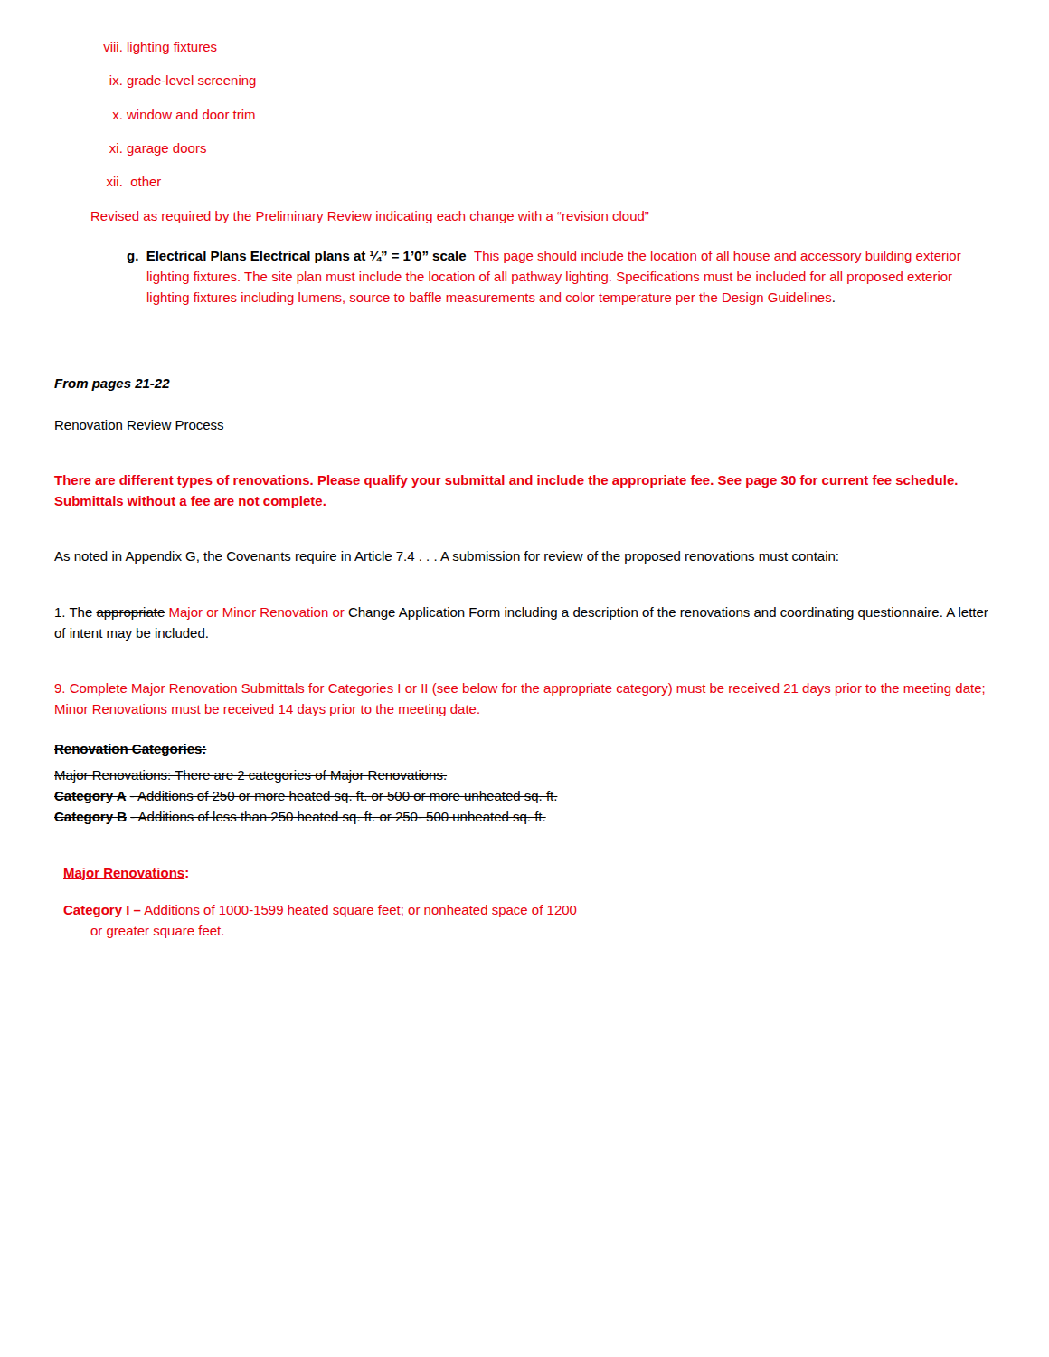lighting fixtures
grade-level screening
window and door trim
garage doors
other
Revised as required by the Preliminary Review indicating each change with a “revision cloud”
g. Electrical Plans Electrical plans at ¼” = 1’0” scale This page should include the location of all house and accessory building exterior lighting fixtures. The site plan must include the location of all pathway lighting. Specifications must be included for all proposed exterior lighting fixtures including lumens, source to baffle measurements and color temperature per the Design Guidelines.
From pages 21-22
Renovation Review Process
There are different types of renovations. Please qualify your submittal and include the appropriate fee. See page 30 for current fee schedule. Submittals without a fee are not complete.
As noted in Appendix G, the Covenants require in Article 7.4 . . . A submission for review of the proposed renovations must contain:
1. The appropriate Major or Minor Renovation or Change Application Form including a description of the renovations and coordinating questionnaire. A letter of intent may be included.
9. Complete Major Renovation Submittals for Categories I or II (see below for the appropriate category) must be received 21 days prior to the meeting date; Minor Renovations must be received 14 days prior to the meeting date.
Renovation Categories:
Major Renovations: There are 2 categories of Major Renovations.
Category A - Additions of 250 or more heated sq. ft. or 500 or more unheated sq. ft.
Category B - Additions of less than 250 heated sq. ft. or 250- 500 unheated sq. ft.
Major Renovations:
Category I – Additions of 1000-1599 heated square feet; or nonheated space of 1200 or greater square feet.